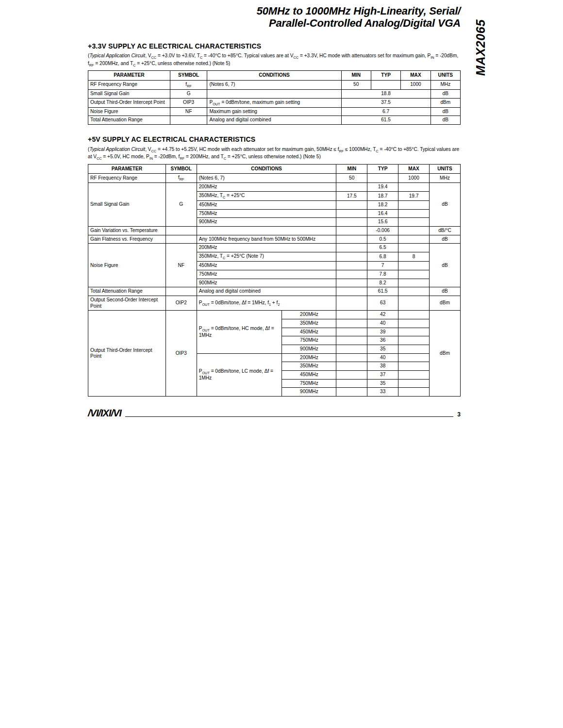MAX2065
50MHz to 1000MHz High-Linearity, Serial/
Parallel-Controlled Analog/Digital VGA
+3.3V SUPPLY AC ELECTRICAL CHARACTERISTICS
(Typical Application Circuit, VCC = +3.0V to +3.6V, TC = -40°C to +85°C. Typical values are at VCC = +3.3V, HC mode with attenuators set for maximum gain, PIN = -20dBm, fRF = 200MHz, and TC = +25°C, unless otherwise noted.) (Note 5)
| PARAMETER | SYMBOL | CONDITIONS | MIN | TYP | MAX | UNITS |
| --- | --- | --- | --- | --- | --- | --- |
| RF Frequency Range | f RF | (Notes 6, 7) | 50 | | 1000 | MHz |
| Small Signal Gain | G | | 18.8 | dB |
| Output Third-Order Intercept Point | OIP3 | P OUT = 0dBm/tone, maximum gain setting | 37.5 | dBm |
| Noise Figure | NF | Maximum gain setting | 6.7 | dB |
| Total Attenuation Range | | Analog and digital combined | 61.5 | dB |
+5V SUPPLY AC ELECTRICAL CHARACTERISTICS
(Typical Application Circuit, VCC = +4.75 to +5.25V, HC mode with each attenuator set for maximum gain, 50MHz ≤ fRF ≤ 1000MHz, TC = -40°C to +85°C. Typical values are at VCC = +5.0V, HC mode, PIN = -20dBm, fRF = 200MHz, and TC = +25°C, unless otherwise noted.) (Note 5)
| PARAMETER | SYMBOL | CONDITIONS | MIN | TYP | MAX | UNITS |
| --- | --- | --- | --- | --- | --- | --- |
| RF Frequency Range | f RF | (Notes 6, 7) | 50 | | 1000 | MHz |
| Small Signal Gain | G | 200MHz | | 19.4 | | dB |
| 350MHz, T C = +25°C | 17.5 | 18.7 | 19.7 |
| 450MHz | | 18.2 | |
| 750MHz | | 16.4 | |
| 900MHz | | 15.6 | |
| Gain Variation vs. Temperature | | | | -0.006 | | dB/°C |
| Gain Flatness vs. Frequency | | Any 100MHz frequency band from 50MHz to 500MHz | | 0.5 | | dB |
| Noise Figure | NF | 200MHz | | 6.5 | | dB |
| 350MHz, T C = +25°C (Note 7) | | 6.8 | 8 |
| 450MHz | | 7 | |
| 750MHz | | 7.8 | |
| 900MHz | | 8.2 | |
| Total Attenuation Range | | Analog and digital combined | | 61.5 | | dB |
| Output Second-Order Intercept Point | OIP2 | P OUT = 0dBm/tone, Δf = 1MHz, f 1 + f 2 | | 63 | | dBm |
| Output Third-Order Intercept Point | OIP3 | P OUT = 0dBm/tone, HC mode, Δf = 1MHz | 200MHz | | 42 | | dBm |
| 350MHz | | 40 | |
| 450MHz | | 39 | |
| 750MHz | | 36 | |
| 900MHz | | 35 | |
| P OUT = 0dBm/tone, LC mode, Δf = 1MHz | 200MHz | | 40 | |
| 350MHz | | 38 | |
| 450MHz | | 37 | |
| 750MHz | | 35 | |
| 900MHz | | 33 | |
/VI/IXI/VI
3